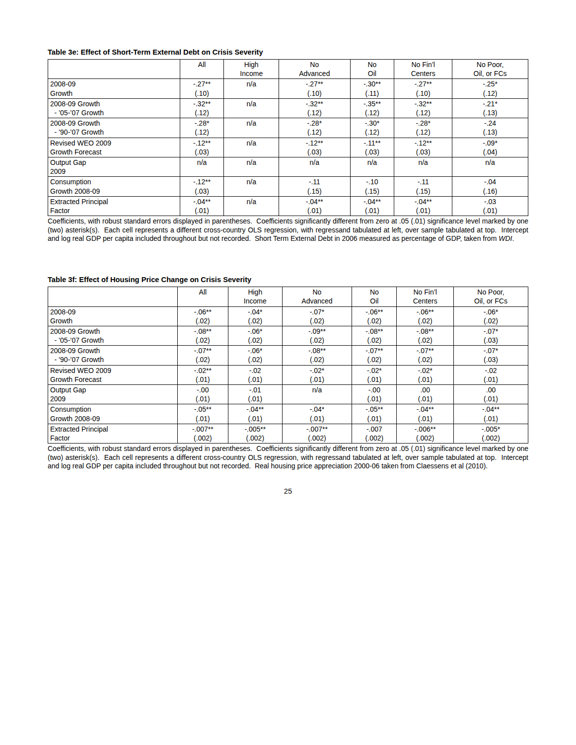Table 3e: Effect of Short-Term External Debt on Crisis Severity
| | All | High Income | No Advanced | No Oil | No Fin’l Centers | No Poor, Oil, or FCs |
| --- | --- | --- | --- | --- | --- | --- |
| 2008-09 Growth | -.27** (.10) | n/a | -.27** (.10) | -.30** (.11) | -.27** (.10) | -.25* (.12) |
| 2008-09 Growth - ’05-’07 Growth | -.32** (.12) | n/a | -.32** (.12) | -.35** (.12) | -.32** (.12) | -.21* (.13) |
| 2008-09 Growth - ’90-’07 Growth | -.28* (.12) | n/a | -.28* (.12) | -.30* (.12) | -.28* (.12) | -.24 (.13) |
| Revised WEO 2009 Growth Forecast | -.12** (.03) | n/a | -.12** (.03) | -.11** (.03) | -.12** (.03) | -.09* (.04) |
| Output Gap 2009 | n/a | n/a | n/a | n/a | n/a | n/a |
| Consumption Growth 2008-09 | -.12** (.03) | n/a | -.11 (.15) | -.10 (.15) | -.11 (.15) | -.04 (.16) |
| Extracted Principal Factor | -.04** (.01) | n/a | -.04** (.01) | -.04** (.01) | -.04** (.01) | -.03 (.01) |
Coefficients, with robust standard errors displayed in parentheses. Coefficients significantly different from zero at .05 (.01) significance level marked by one (two) asterisk(s). Each cell represents a different cross-country OLS regression, with regressand tabulated at left, over sample tabulated at top. Intercept and log real GDP per capita included throughout but not recorded. Short Term External Debt in 2006 measured as percentage of GDP, taken from WDI.
Table 3f: Effect of Housing Price Change on Crisis Severity
| | All | High Income | No Advanced | No Oil | No Fin’l Centers | No Poor, Oil, or FCs |
| --- | --- | --- | --- | --- | --- | --- |
| 2008-09 Growth | -.06** (.02) | -.04* (.02) | -.07* (.02) | -.06** (.02) | -.06** (.02) | -.06* (.02) |
| 2008-09 Growth - ’05-’07 Growth | -.08** (.02) | -.06* (.02) | -.09** (.02) | -.08** (.02) | -.08** (.02) | -.07* (.03) |
| 2008-09 Growth - ’90-’07 Growth | -.07** (.02) | -.06* (.02) | -.08** (.02) | -.07** (.02) | -.07** (.02) | -.07* (.03) |
| Revised WEO 2009 Growth Forecast | -.02** (.01) | -.02 (.01) | -.02* (.01) | -.02* (.01) | -.02* (.01) | -.02 (.01) |
| Output Gap 2009 | -.00 (.01) | -.01 (.01) | n/a | -.00 (.01) | .00 (.01) | .00 (.01) |
| Consumption Growth 2008-09 | -.05** (.01) | -.04** (.01) | -.04* (.01) | -.05** (.01) | -.04** (.01) | -.04** (.01) |
| Extracted Principal Factor | -.007** (.002) | -.005** (.002) | -.007** (.002) | -.007 (.002) | -.006** (.002) | -.005* (.002) |
Coefficients, with robust standard errors displayed in parentheses. Coefficients significantly different from zero at .05 (.01) significance level marked by one (two) asterisk(s). Each cell represents a different cross-country OLS regression, with regressand tabulated at left, over sample tabulated at top. Intercept and log real GDP per capita included throughout but not recorded. Real housing price appreciation 2000-06 taken from Claessens et al (2010).
25